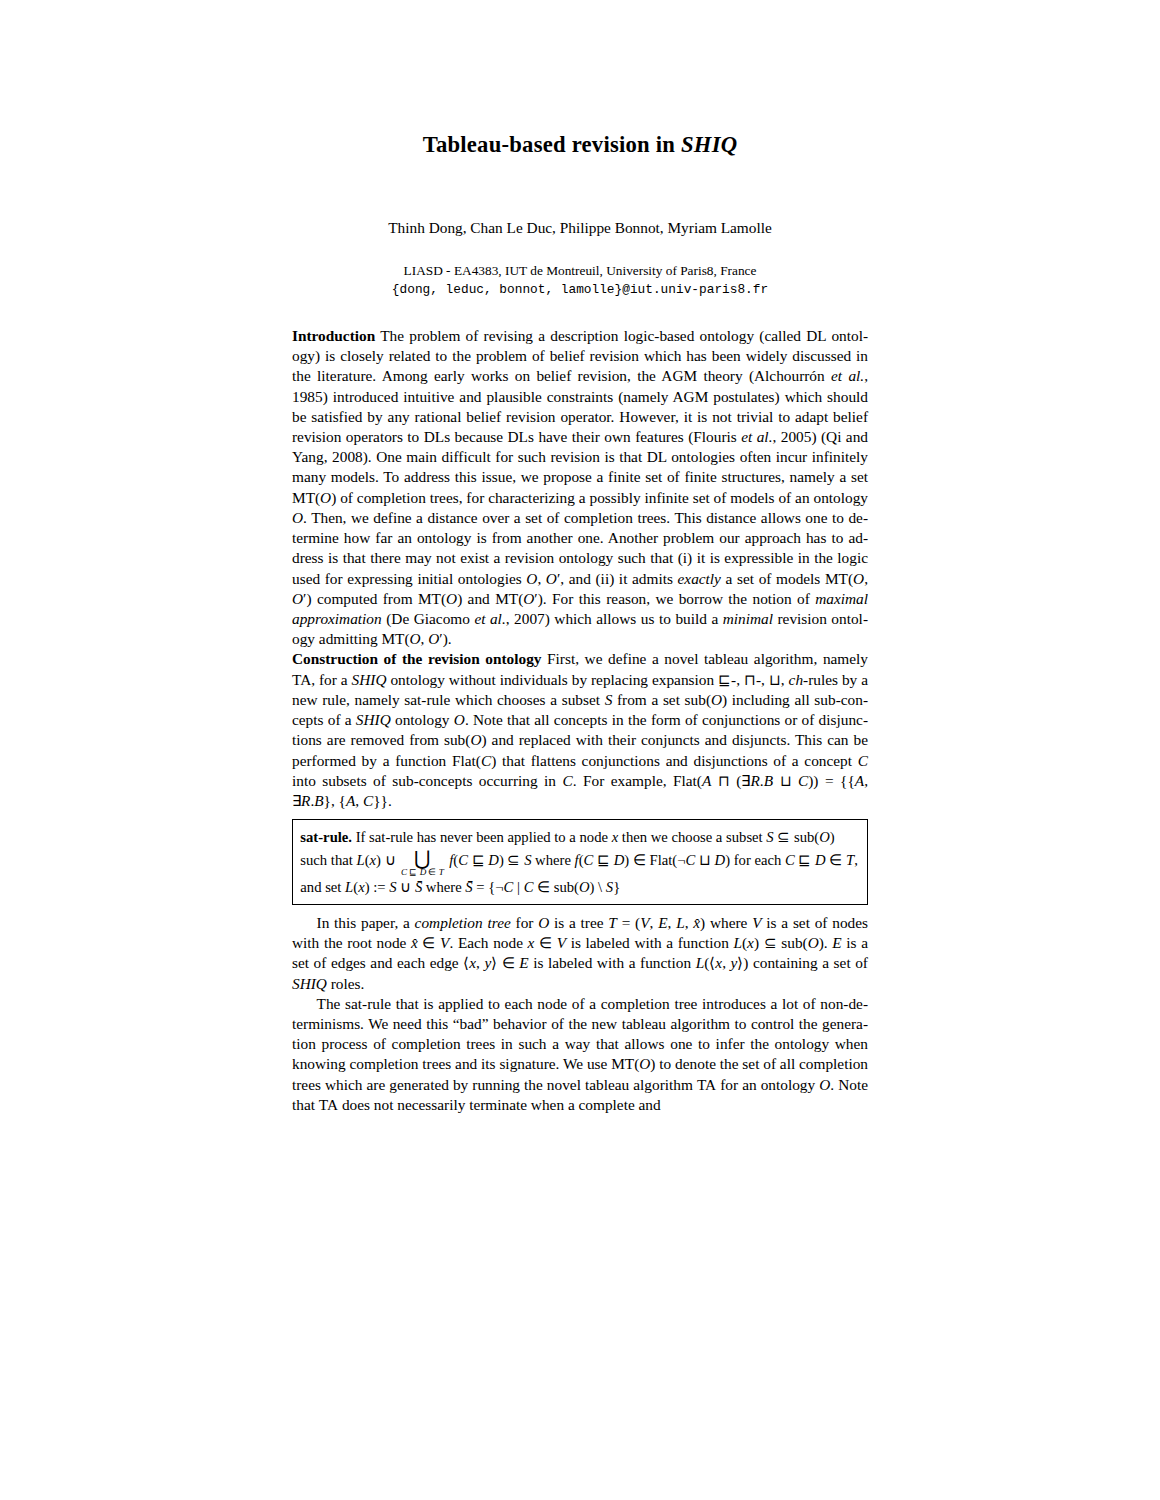Tableau-based revision in SHIQ
Thinh Dong, Chan Le Duc, Philippe Bonnot, Myriam Lamolle
LIASD - EA4383, IUT de Montreuil, University of Paris8, France
{dong, leduc, bonnot, lamolle}@iut.univ-paris8.fr
Introduction The problem of revising a description logic-based ontology (called DL ontology) is closely related to the problem of belief revision which has been widely discussed in the literature. Among early works on belief revision, the AGM theory (Alchourrón et al., 1985) introduced intuitive and plausible constraints (namely AGM postulates) which should be satisfied by any rational belief revision operator. However, it is not trivial to adapt belief revision operators to DLs because DLs have their own features (Flouris et al., 2005) (Qi and Yang, 2008). One main difficult for such revision is that DL ontologies often incur infinitely many models. To address this issue, we propose a finite set of finite structures, namely a set MT(O) of completion trees, for characterizing a possibly infinite set of models of an ontology O. Then, we define a distance over a set of completion trees. This distance allows one to determine how far an ontology is from another one. Another problem our approach has to address is that there may not exist a revision ontology such that (i) it is expressible in the logic used for expressing initial ontologies O, O′, and (ii) it admits exactly a set of models MT(O, O′) computed from MT(O) and MT(O′). For this reason, we borrow the notion of maximal approximation (De Giacomo et al., 2007) which allows us to build a minimal revision ontology admitting MT(O, O′).
Construction of the revision ontology First, we define a novel tableau algorithm, namely TA, for a SHIQ ontology without individuals by replacing expansion ⊑-, ⊓-, ⊔, ch-rules by a new rule, namely sat-rule which chooses a subset S from a set sub(O) including all sub-concepts of a SHIQ ontology O. Note that all concepts in the form of conjunctions or of disjunctions are removed from sub(O) and replaced with their conjuncts and disjuncts. This can be performed by a function Flat(C) that flattens conjunctions and disjunctions of a concept C into subsets of sub-concepts occurring in C. For example, Flat(A ⊓ (∃R.B ⊔ C)) = {{A, ∃R.B}, {A, C}}.
sat-rule. If sat-rule has never been applied to a node x then we choose a subset S ⊆ sub(O) such that L(x) ∪ ⋃C ⊑ D ∈ T f(C ⊑ D) ⊆ S where f(C ⊑ D) ∈ Flat(¬C ⊔ D) for each C ⊑ D ∈ T, and set L(x) := S ∪ S̄ where S̄ = {¬C | C ∈ sub(O) \ S}
In this paper, a completion tree for O is a tree T = (V, E, L, x̂) where V is a set of nodes with the root node x̂ ∈ V. Each node x ∈ V is labeled with a function L(x) ⊆ sub(O). E is a set of edges and each edge ⟨x, y⟩ ∈ E is labeled with a function L(⟨x, y⟩) containing a set of SHIQ roles.
The sat-rule that is applied to each node of a completion tree introduces a lot of non-determinisms. We need this “bad” behavior of the new tableau algorithm to control the generation process of completion trees in such a way that allows one to infer the ontology when knowing completion trees and its signature. We use MT(O) to denote the set of all completion trees which are generated by running the novel tableau algorithm TA for an ontology O. Note that TA does not necessarily terminate when a complete and